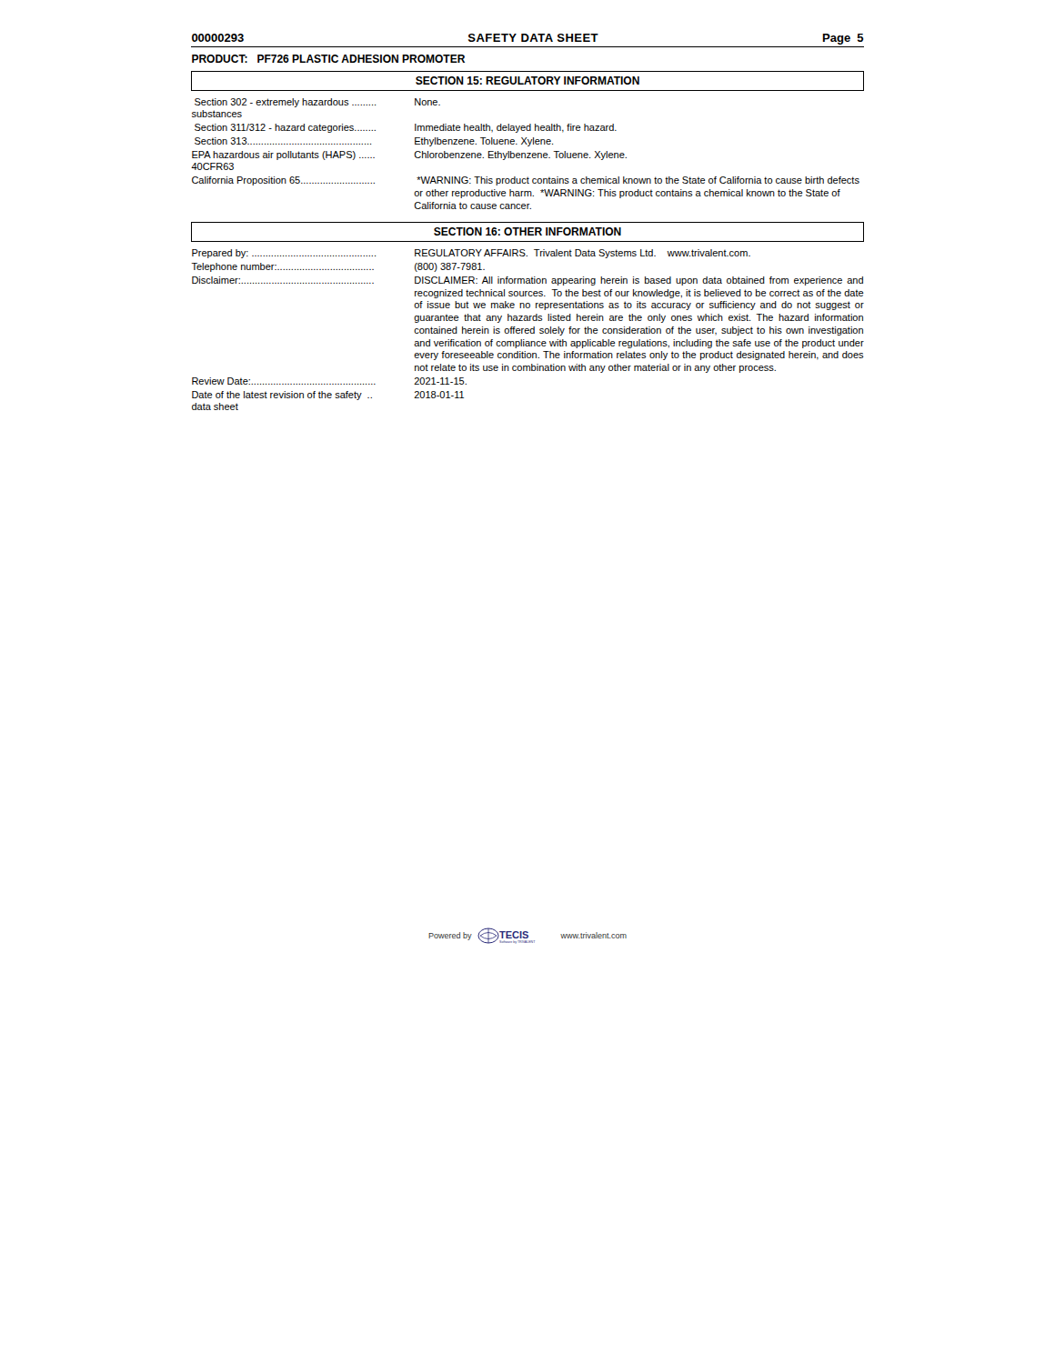00000293
SAFETY DATA SHEET
Page 5
PRODUCT: PF726 PLASTIC ADHESION PROMOTER
SECTION 15: REGULATORY INFORMATION
| Section 302 - extremely hazardous ......... substances | None. |
| Section 311/312 - hazard categories........ | Immediate health, delayed health, fire hazard. |
| Section 313............................................. | Ethylbenzene. Toluene. Xylene. |
| EPA hazardous air pollutants (HAPS) ...... 40CFR63 | Chlorobenzene. Ethylbenzene. Toluene. Xylene. |
| California Proposition 65........................... | *WARNING: This product contains a chemical known to the State of California to cause birth defects or other reproductive harm. *WARNING: This product contains a chemical known to the State of California to cause cancer. |
SECTION 16: OTHER INFORMATION
| Prepared by: ............................................. | REGULATORY AFFAIRS. Trivalent Data Systems Ltd. www.trivalent.com. |
| Telephone number:................................... | (800) 387-7981. |
| Disclaimer:................................................ | DISCLAIMER: All information appearing herein is based upon data obtained from experience and recognized technical sources. To the best of our knowledge, it is believed to be correct as of the date of issue but we make no representations as to its accuracy or sufficiency and do not suggest or guarantee that any hazards listed herein are the only ones which exist. The hazard information contained herein is offered solely for the consideration of the user, subject to his own investigation and verification of compliance with applicable regulations, including the safe use of the product under every foreseeable condition. The information relates only to the product designated herein, and does not relate to its use in combination with any other material or in any other process. |
| Review Date:............................................. | 2021-11-15. |
| Date of the latest revision of the safety .. data sheet | 2018-01-11 |
Powered by TECIS Software by TRIVALENT www.trivalent.com